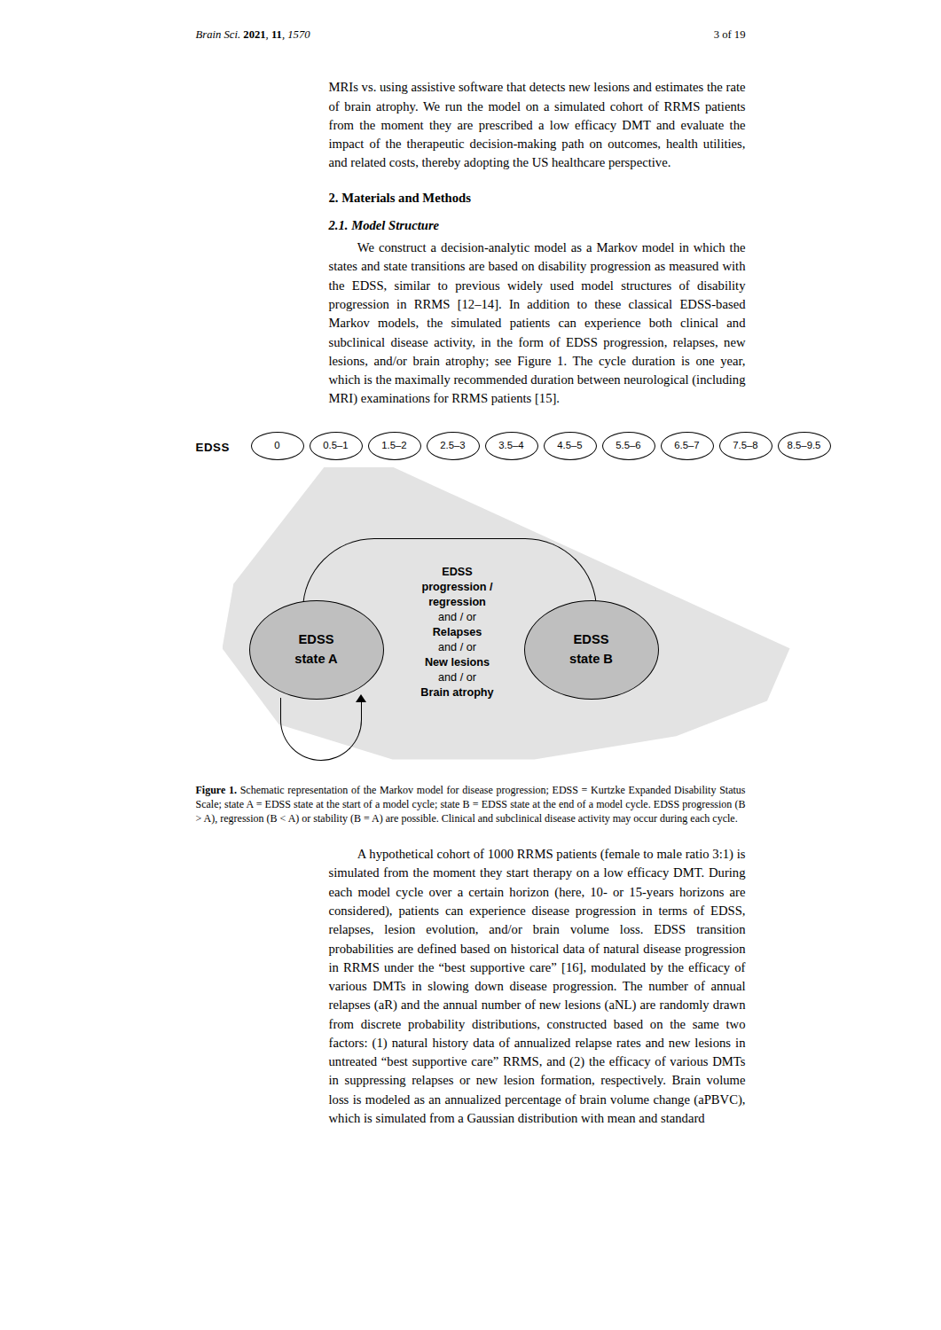Brain Sci. 2021, 11, 1570
3 of 19
MRIs vs. using assistive software that detects new lesions and estimates the rate of brain atrophy. We run the model on a simulated cohort of RRMS patients from the moment they are prescribed a low efficacy DMT and evaluate the impact of the therapeutic decision-making path on outcomes, health utilities, and related costs, thereby adopting the US healthcare perspective.
2. Materials and Methods
2.1. Model Structure
We construct a decision-analytic model as a Markov model in which the states and state transitions are based on disability progression as measured with the EDSS, similar to previous widely used model structures of disability progression in RRMS [12–14]. In addition to these classical EDSS-based Markov models, the simulated patients can experience both clinical and subclinical disease activity, in the form of EDSS progression, relapses, new lesions, and/or brain atrophy; see Figure 1. The cycle duration is one year, which is the maximally recommended duration between neurological (including MRI) examinations for RRMS patients [15].
EDSS
0
0.5–1
1.5–2
2.5–3
3.5–4
4.5–5
5.5–6
6.5–7
7.5–8
8.5–9.5
EDSS
state A
EDSS
state B
EDSS
progression /
regression
and / or
Relapses
and / or
New lesions
and / or
Brain atrophy
Figure 1. Schematic representation of the Markov model for disease progression; EDSS = Kurtzke Expanded Disability Status Scale; state A = EDSS state at the start of a model cycle; state B = EDSS state at the end of a model cycle. EDSS progression (B > A), regression (B < A) or stability (B = A) are possible. Clinical and subclinical disease activity may occur during each cycle.
A hypothetical cohort of 1000 RRMS patients (female to male ratio 3:1) is simulated from the moment they start therapy on a low efficacy DMT. During each model cycle over a certain horizon (here, 10- or 15-years horizons are considered), patients can experience disease progression in terms of EDSS, relapses, lesion evolution, and/or brain volume loss. EDSS transition probabilities are defined based on historical data of natural disease progression in RRMS under the “best supportive care” [16], modulated by the efficacy of various DMTs in slowing down disease progression. The number of annual relapses (aR) and the annual number of new lesions (aNL) are randomly drawn from discrete probability distributions, constructed based on the same two factors: (1) natural history data of annualized relapse rates and new lesions in untreated “best supportive care” RRMS, and (2) the efficacy of various DMTs in suppressing relapses or new lesion formation, respectively. Brain volume loss is modeled as an annualized percentage of brain volume change (aPBVC), which is simulated from a Gaussian distribution with mean and standard